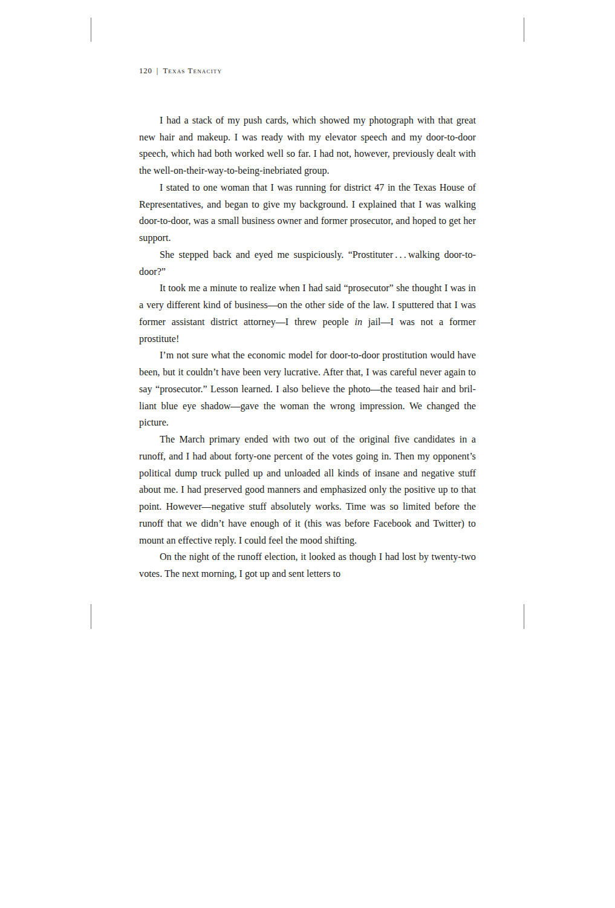120|Texas Tenacity
I had a stack of my push cards, which showed my photograph with that great new hair and makeup. I was ready with my elevator speech and my door-to-door speech, which had both worked well so far. I had not, however, previously dealt with the well-on-their-way-to-being-inebriated group.
I stated to one woman that I was running for district 47 in the Texas House of Representatives, and began to give my background. I explained that I was walking door-to-door, was a small business owner and former prosecutor, and hoped to get her support.
She stepped back and eyed me suspiciously. “Prostituter . . . walking door-to-door?”
It took me a minute to realize when I had said “prosecutor” she thought I was in a very different kind of business—on the other side of the law. I sputtered that I was former assistant district attorney—I threw people in jail—I was not a former prostitute!
I’m not sure what the economic model for door-to-door prostitution would have been, but it couldn’t have been very lucrative. After that, I was careful never again to say “prosecutor.” Lesson learned. I also believe the photo—the teased hair and brilliant blue eye shadow—gave the woman the wrong impression. We changed the picture.
The March primary ended with two out of the original five candidates in a runoff, and I had about forty-one percent of the votes going in. Then my opponent’s political dump truck pulled up and unloaded all kinds of insane and negative stuff about me. I had preserved good manners and emphasized only the positive up to that point. However—negative stuff absolutely works. Time was so limited before the runoff that we didn’t have enough of it (this was before Facebook and Twitter) to mount an effective reply. I could feel the mood shifting.
On the night of the runoff election, it looked as though I had lost by twenty-two votes. The next morning, I got up and sent letters to